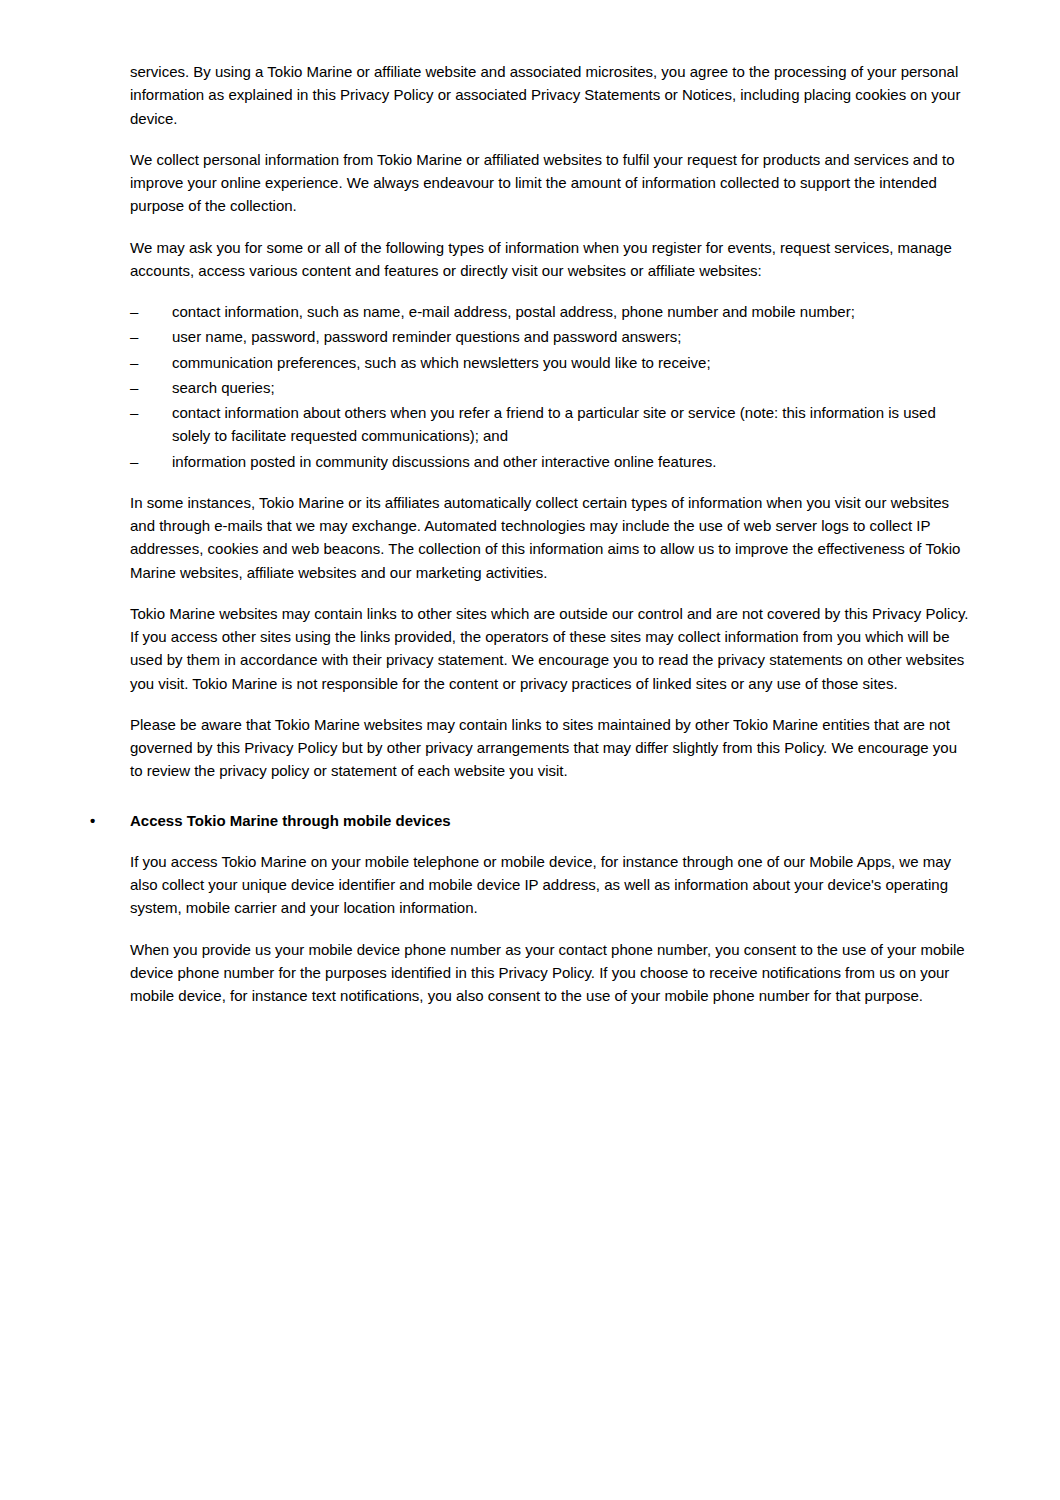services. By using a Tokio Marine or affiliate website and associated microsites, you agree to the processing of your personal information as explained in this Privacy Policy or associated Privacy Statements or Notices, including placing cookies on your device.
We collect personal information from Tokio Marine or affiliated websites to fulfil your request for products and services and to improve your online experience. We always endeavour to limit the amount of information collected to support the intended purpose of the collection.
We may ask you for some or all of the following types of information when you register for events, request services, manage accounts, access various content and features or directly visit our websites or affiliate websites:
contact information, such as name, e-mail address, postal address, phone number and mobile number;
user name, password, password reminder questions and password answers;
communication preferences, such as which newsletters you would like to receive;
search queries;
contact information about others when you refer a friend to a particular site or service (note: this information is used solely to facilitate requested communications); and
information posted in community discussions and other interactive online features.
In some instances, Tokio Marine or its affiliates automatically collect certain types of information when you visit our websites and through e-mails that we may exchange. Automated technologies may include the use of web server logs to collect IP addresses, cookies and web beacons. The collection of this information aims to allow us to improve the effectiveness of Tokio Marine websites, affiliate websites and our marketing activities.
Tokio Marine websites may contain links to other sites which are outside our control and are not covered by this Privacy Policy. If you access other sites using the links provided, the operators of these sites may collect information from you which will be used by them in accordance with their privacy statement. We encourage you to read the privacy statements on other websites you visit. Tokio Marine is not responsible for the content or privacy practices of linked sites or any use of those sites.
Please be aware that Tokio Marine websites may contain links to sites maintained by other Tokio Marine entities that are not governed by this Privacy Policy but by other privacy arrangements that may differ slightly from this Policy. We encourage you to review the privacy policy or statement of each website you visit.
Access Tokio Marine through mobile devices
If you access Tokio Marine on your mobile telephone or mobile device, for instance through one of our Mobile Apps, we may also collect your unique device identifier and mobile device IP address, as well as information about your device's operating system, mobile carrier and your location information.
When you provide us your mobile device phone number as your contact phone number, you consent to the use of your mobile device phone number for the purposes identified in this Privacy Policy. If you choose to receive notifications from us on your mobile device, for instance text notifications, you also consent to the use of your mobile phone number for that purpose.